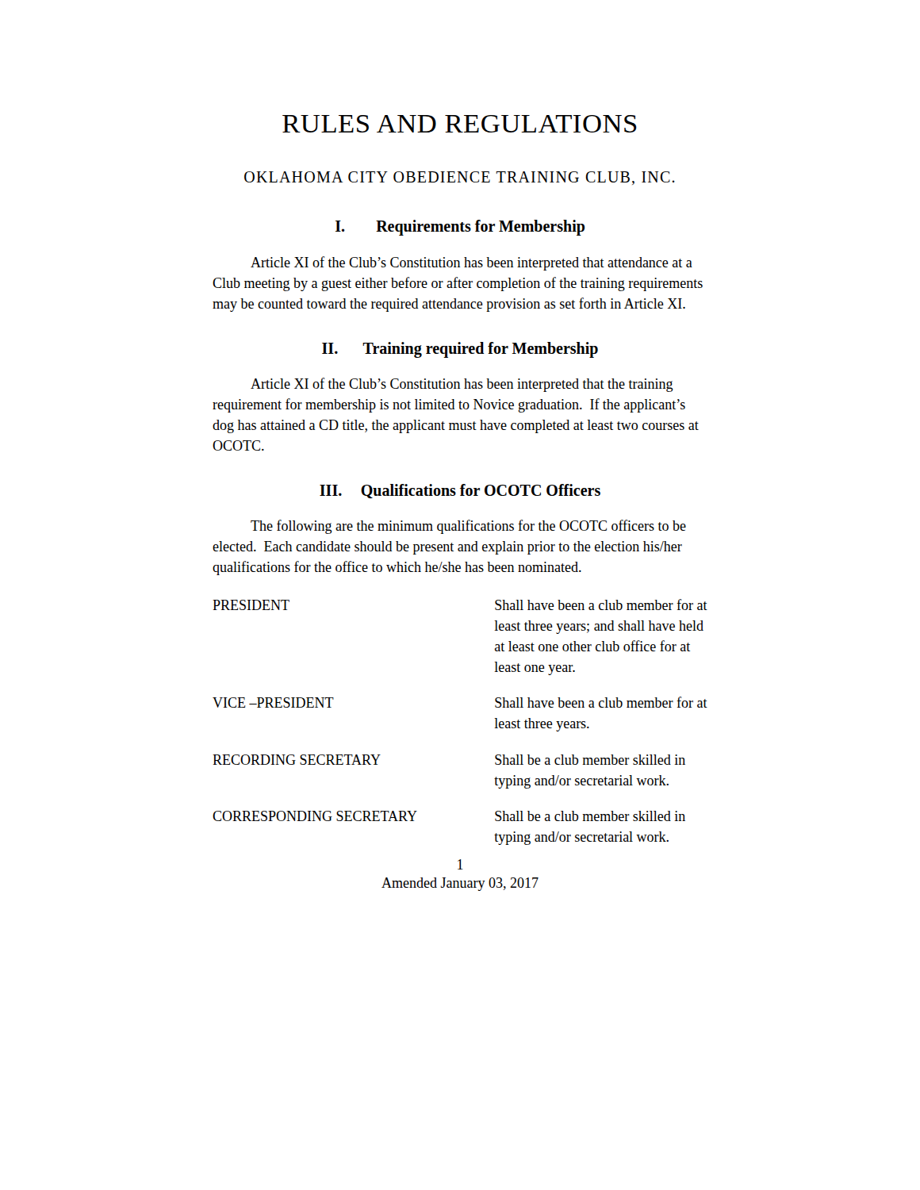RULES AND REGULATIONS
OKLAHOMA CITY OBEDIENCE TRAINING CLUB, INC.
I. Requirements for Membership
Article XI of the Club’s Constitution has been interpreted that attendance at a Club meeting by a guest either before or after completion of the training requirements may be counted toward the required attendance provision as set forth in Article XI.
II. Training required for Membership
Article XI of the Club’s Constitution has been interpreted that the training requirement for membership is not limited to Novice graduation. If the applicant’s dog has attained a CD title, the applicant must have completed at least two courses at OCOTC.
III. Qualifications for OCOTC Officers
The following are the minimum qualifications for the OCOTC officers to be elected. Each candidate should be present and explain prior to the election his/her qualifications for the office to which he/she has been nominated.
| PRESIDENT | Shall have been a club member for at least three years; and shall have held at least one other club office for at least one year. |
| VICE –PRESIDENT | Shall have been a club member for at least three years. |
| RECORDING SECRETARY | Shall be a club member skilled in typing and/or secretarial work. |
| CORRESPONDING SECRETARY | Shall be a club member skilled in typing and/or secretarial work. |
1 Amended January 03, 2017